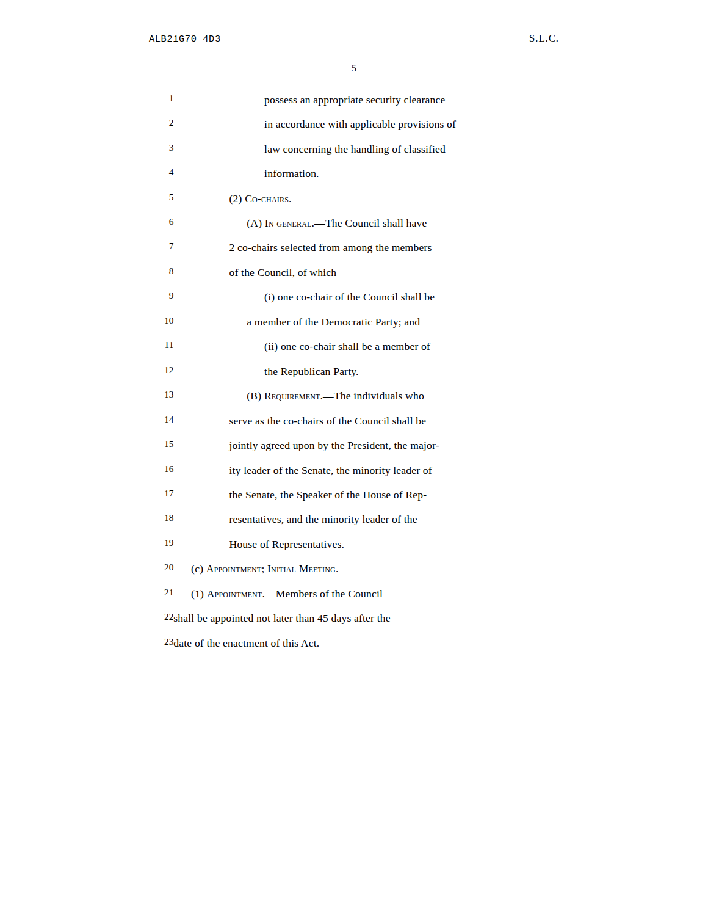ALB21G70 4D3 S.L.C.
5
| 1 | possess an appropriate security clearance |
| 2 | in accordance with applicable provisions of |
| 3 | law concerning the handling of classified |
| 4 | information. |
| 5 | (2) Co-chairs .— |
| 6 | (A) In general .—The Council shall have |
| 7 | 2 co-chairs selected from among the members |
| 8 | of the Council, of which— |
| 9 | (i) one co-chair of the Council shall be |
| 10 | a member of the Democratic Party; and |
| 11 | (ii) one co-chair shall be a member of |
| 12 | the Republican Party. |
| 13 | (B) Requirement .—The individuals who |
| 14 | serve as the co-chairs of the Council shall be |
| 15 | jointly agreed upon by the President, the major- |
| 16 | ity leader of the Senate, the minority leader of |
| 17 | the Senate, the Speaker of the House of Rep- |
| 18 | resentatives, and the minority leader of the |
| 19 | House of Representatives. |
| 20 | (c) Appointment; Initial Meeting .— |
| 21 | (1) Appointment .—Members of the Council |
| 22 | shall be appointed not later than 45 days after the |
| 23 | date of the enactment of this Act. |